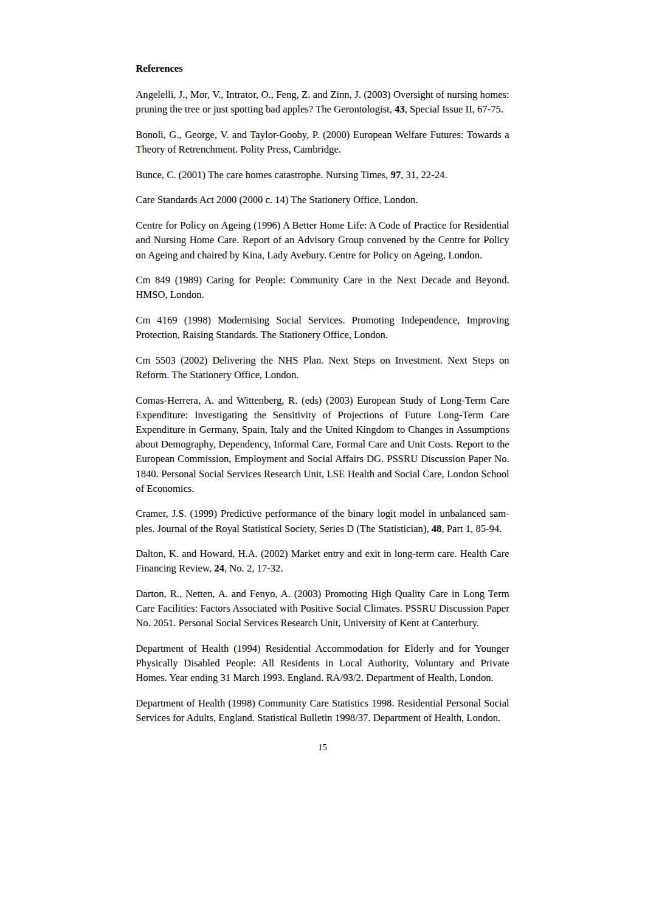References
Angelelli, J., Mor, V., Intrator, O., Feng, Z. and Zinn, J. (2003) Oversight of nursing homes: pruning the tree or just spotting bad apples? The Gerontologist, 43, Special Issue II, 67-75.
Bonoli, G., George, V. and Taylor-Gooby, P. (2000) European Welfare Futures: Towards a Theory of Retrenchment. Polity Press, Cambridge.
Bunce, C. (2001) The care homes catastrophe. Nursing Times, 97, 31, 22-24.
Care Standards Act 2000 (2000 c. 14) The Stationery Office, London.
Centre for Policy on Ageing (1996) A Better Home Life: A Code of Practice for Residential and Nursing Home Care. Report of an Advisory Group convened by the Centre for Policy on Ageing and chaired by Kina, Lady Avebury. Centre for Policy on Ageing, London.
Cm 849 (1989) Caring for People: Community Care in the Next Decade and Beyond. HMSO, London.
Cm 4169 (1998) Modernising Social Services. Promoting Independence, Improving Protection, Raising Standards. The Stationery Office, London.
Cm 5503 (2002) Delivering the NHS Plan. Next Steps on Investment. Next Steps on Reform. The Stationery Office, London.
Comas-Herrera, A. and Wittenberg, R. (eds) (2003) European Study of Long-Term Care Expenditure: Investigating the Sensitivity of Projections of Future Long-Term Care Expenditure in Germany, Spain, Italy and the United Kingdom to Changes in Assumptions about Demography, Dependency, Informal Care, Formal Care and Unit Costs. Report to the European Commission, Employment and Social Affairs DG. PSSRU Discussion Paper No. 1840. Personal Social Services Research Unit, LSE Health and Social Care, London School of Economics.
Cramer, J.S. (1999) Predictive performance of the binary logit model in unbalanced samples. Journal of the Royal Statistical Society, Series D (The Statistician), 48, Part 1, 85-94.
Dalton, K. and Howard, H.A. (2002) Market entry and exit in long-term care. Health Care Financing Review, 24, No. 2, 17-32.
Darton, R., Netten, A. and Fenyo, A. (2003) Promoting High Quality Care in Long Term Care Facilities: Factors Associated with Positive Social Climates. PSSRU Discussion Paper No. 2051. Personal Social Services Research Unit, University of Kent at Canterbury.
Department of Health (1994) Residential Accommodation for Elderly and for Younger Physically Disabled People: All Residents in Local Authority, Voluntary and Private Homes. Year ending 31 March 1993. England. RA/93/2. Department of Health, London.
Department of Health (1998) Community Care Statistics 1998. Residential Personal Social Services for Adults, England. Statistical Bulletin 1998/37. Department of Health, London.
15